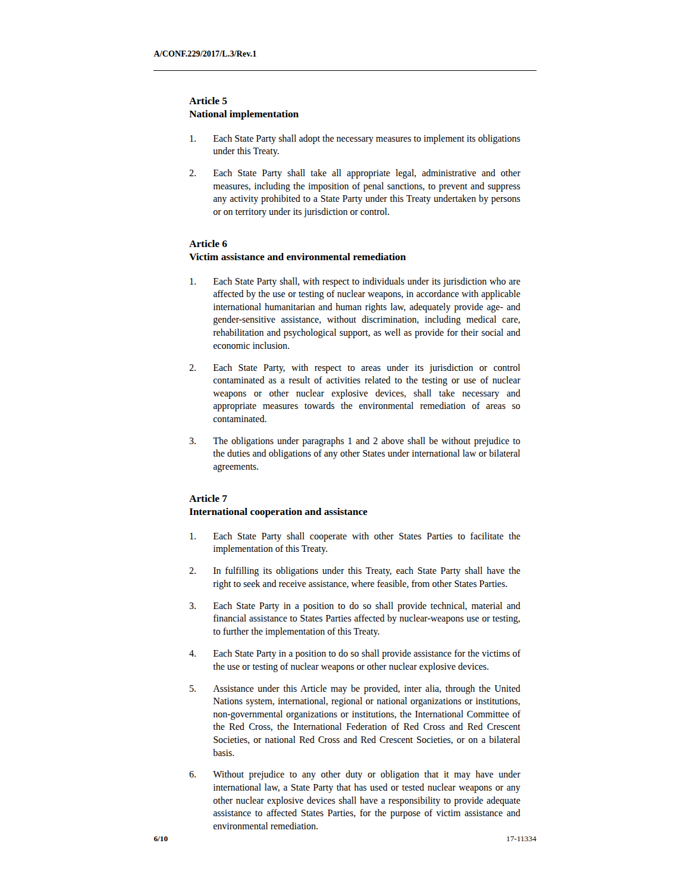A/CONF.229/2017/L.3/Rev.1
Article 5National implementation
1. Each State Party shall adopt the necessary measures to implement its obligations under this Treaty.
2. Each State Party shall take all appropriate legal, administrative and other measures, including the imposition of penal sanctions, to prevent and suppress any activity prohibited to a State Party under this Treaty undertaken by persons or on territory under its jurisdiction or control.
Article 6Victim assistance and environmental remediation
1. Each State Party shall, with respect to individuals under its jurisdiction who are affected by the use or testing of nuclear weapons, in accordance with applicable international humanitarian and human rights law, adequately provide age- and gender-sensitive assistance, without discrimination, including medical care, rehabilitation and psychological support, as well as provide for their social and economic inclusion.
2. Each State Party, with respect to areas under its jurisdiction or control contaminated as a result of activities related to the testing or use of nuclear weapons or other nuclear explosive devices, shall take necessary and appropriate measures towards the environmental remediation of areas so contaminated.
3. The obligations under paragraphs 1 and 2 above shall be without prejudice to the duties and obligations of any other States under international law or bilateral agreements.
Article 7International cooperation and assistance
1. Each State Party shall cooperate with other States Parties to facilitate the implementation of this Treaty.
2. In fulfilling its obligations under this Treaty, each State Party shall have the right to seek and receive assistance, where feasible, from other States Parties.
3. Each State Party in a position to do so shall provide technical, material and financial assistance to States Parties affected by nuclear-weapons use or testing, to further the implementation of this Treaty.
4. Each State Party in a position to do so shall provide assistance for the victims of the use or testing of nuclear weapons or other nuclear explosive devices.
5. Assistance under this Article may be provided, inter alia, through the United Nations system, international, regional or national organizations or institutions, non-governmental organizations or institutions, the International Committee of the Red Cross, the International Federation of Red Cross and Red Crescent Societies, or national Red Cross and Red Crescent Societies, or on a bilateral basis.
6. Without prejudice to any other duty or obligation that it may have under international law, a State Party that has used or tested nuclear weapons or any other nuclear explosive devices shall have a responsibility to provide adequate assistance to affected States Parties, for the purpose of victim assistance and environmental remediation.
6/10 17-11334